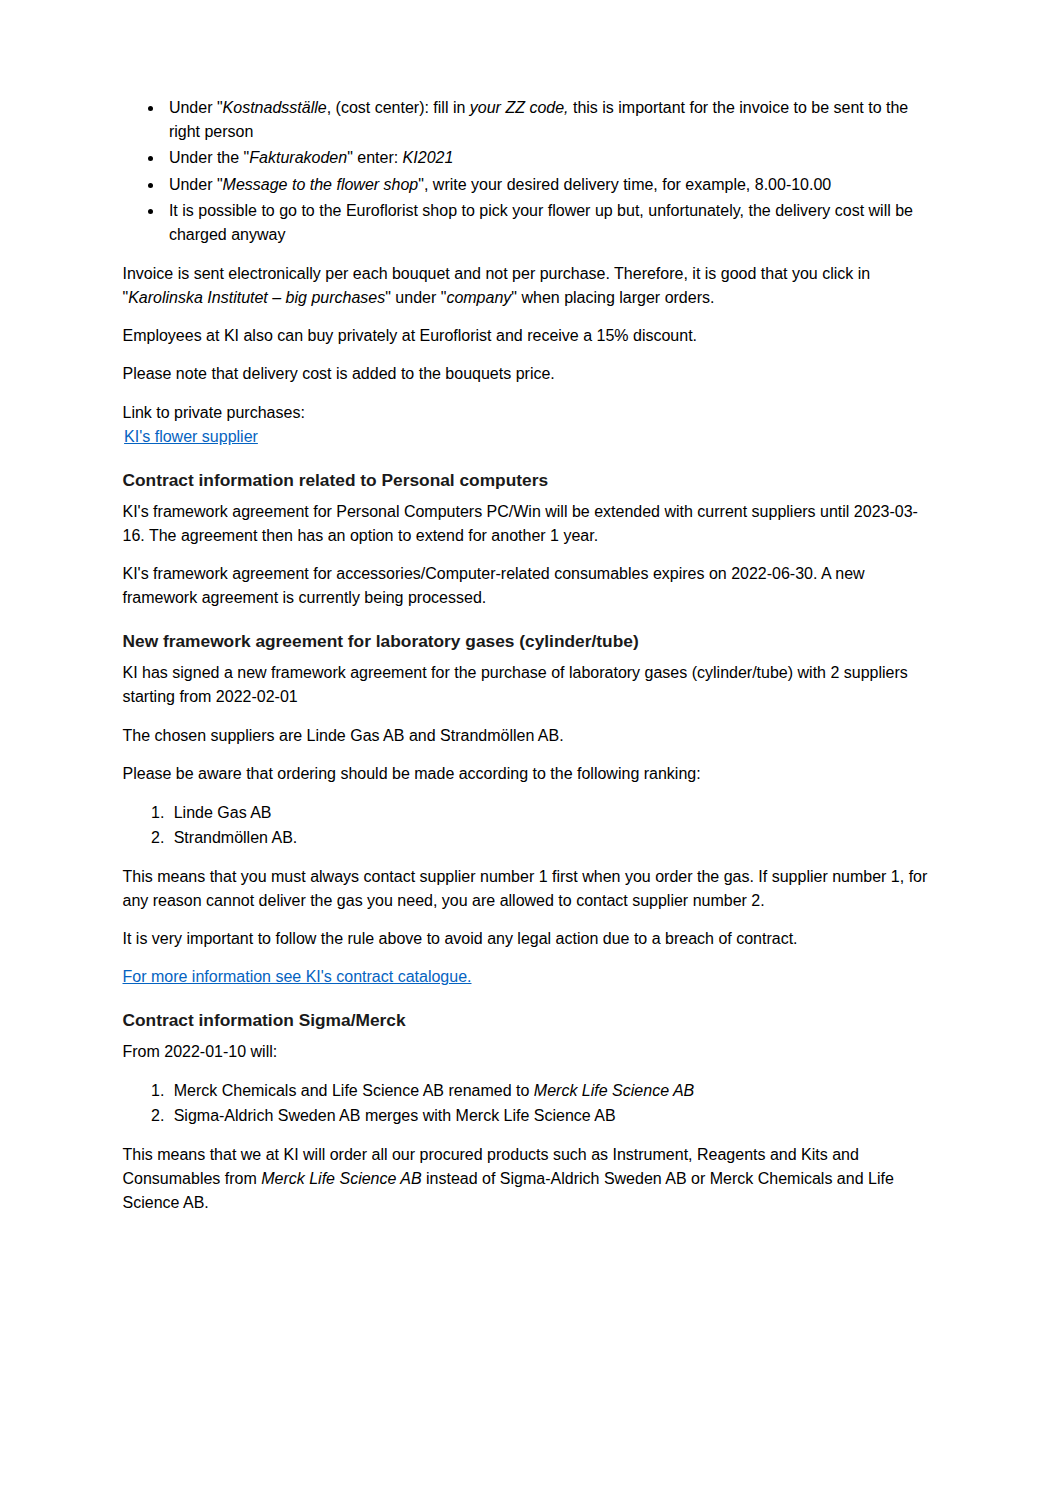Under "Kostnadsställe, (cost center): fill in your ZZ code, this is important for the invoice to be sent to the right person
Under the "Fakturakoden" enter: KI2021
Under "Message to the flower shop", write your desired delivery time, for example, 8.00-10.00
It is possible to go to the Euroflorist shop to pick your flower up but, unfortunately, the delivery cost will be charged anyway
Invoice is sent electronically per each bouquet and not per purchase. Therefore, it is good that you click in "Karolinska Institutet – big purchases" under "company" when placing larger orders.
Employees at KI also can buy privately at Euroflorist and receive a 15% discount.
Please note that delivery cost is added to the bouquets price.
Link to private purchases:
KI's flower supplier
Contract information related to Personal computers
KI's framework agreement for Personal Computers PC/Win will be extended with current suppliers until 2023-03-16. The agreement then has an option to extend for another 1 year.
KI's framework agreement for accessories/Computer-related consumables expires on 2022-06-30. A new framework agreement is currently being processed.
New framework agreement for laboratory gases (cylinder/tube)
KI has signed a new framework agreement for the purchase of laboratory gases (cylinder/tube) with 2 suppliers starting from 2022-02-01
The chosen suppliers are Linde Gas AB and Strandmöllen AB.
Please be aware that ordering should be made according to the following ranking:
Linde Gas AB
Strandmöllen AB.
This means that you must always contact supplier number 1 first when you order the gas. If supplier number 1, for any reason cannot deliver the gas you need, you are allowed to contact supplier number 2.
It is very important to follow the rule above to avoid any legal action due to a breach of contract.
For more information see KI's contract catalogue.
Contract information Sigma/Merck
From 2022-01-10 will:
Merck Chemicals and Life Science AB renamed to Merck Life Science AB
Sigma-Aldrich Sweden AB merges with Merck Life Science AB
This means that we at KI will order all our procured products such as Instrument, Reagents and Kits and Consumables from Merck Life Science AB instead of Sigma-Aldrich Sweden AB or Merck Chemicals and Life Science AB.